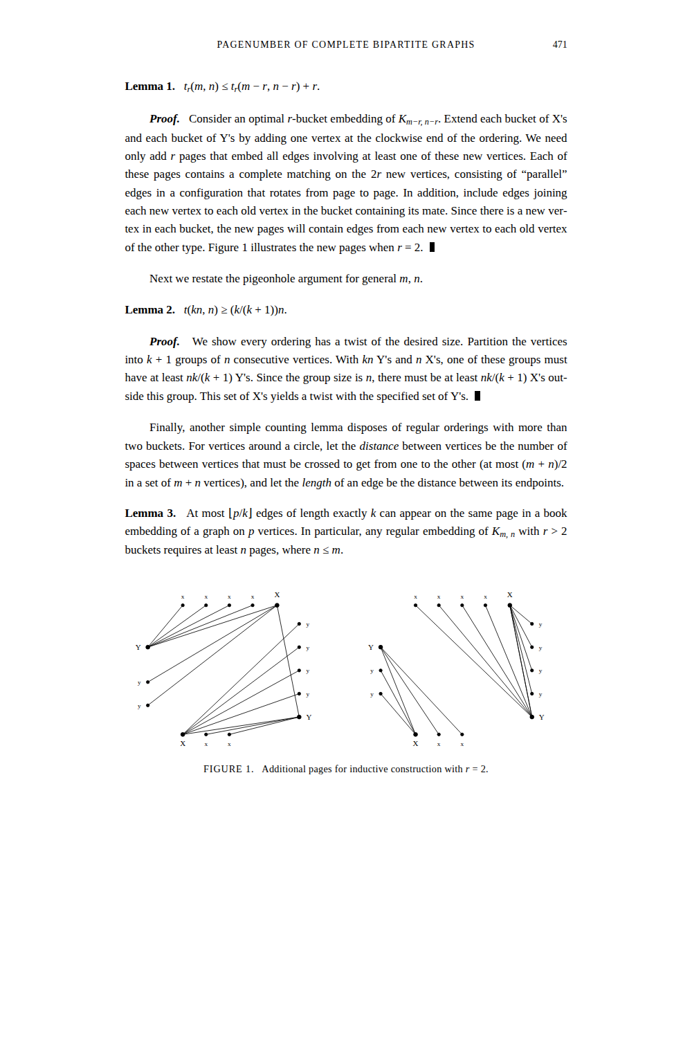PAGENUMBER OF COMPLETE BIPARTITE GRAPHS471
Lemma 1. tr(m, n) ≤ tr(m − r, n − r) + r.
Proof. Consider an optimal r-bucket embedding of Km−r, n−r. Extend each bucket of X's and each bucket of Y's by adding one vertex at the clockwise end of the ordering. We need only add r pages that embed all edges involving at least one of these new vertices. Each of these pages contains a complete matching on the 2r new vertices, consisting of “parallel” edges in a configuration that rotates from page to page. In addition, include edges joining each new vertex to each old vertex in the bucket containing its mate. Since there is a new vertex in each bucket, the new pages will contain edges from each new vertex to each old vertex of the other type. Figure 1 illustrates the new pages when r = 2.
Next we restate the pigeonhole argument for general m, n.
Lemma 2. t(kn, n) ≥ (k/(k + 1))n.
Proof. We show every ordering has a twist of the desired size. Partition the vertices into k + 1 groups of n consecutive vertices. With kn Y's and n X's, one of these groups must have at least nk/(k + 1) Y's. Since the group size is n, there must be at least nk/(k + 1) X's outside this group. This set of X's yields a twist with the specified set of Y's.
Finally, another simple counting lemma disposes of regular orderings with more than two buckets. For vertices around a circle, let the distance between vertices be the number of spaces between vertices that must be crossed to get from one to the other (at most (m + n)/2 in a set of m + n vertices), and let the length of an edge be the distance between its endpoints.
Lemma 3. At most ⌊p/k⌋ edges of length exactly k can appear on the same page in a book embedding of a graph on p vertices. In particular, any regular embedding of Km, n with r > 2 buckets requires at least n pages, where n ≤ m.
x x x x X y y y y Y Y y y X x x x x x x X y y y y Y Y y y X x x
FIGURE 1. Additional pages for inductive construction with r = 2.